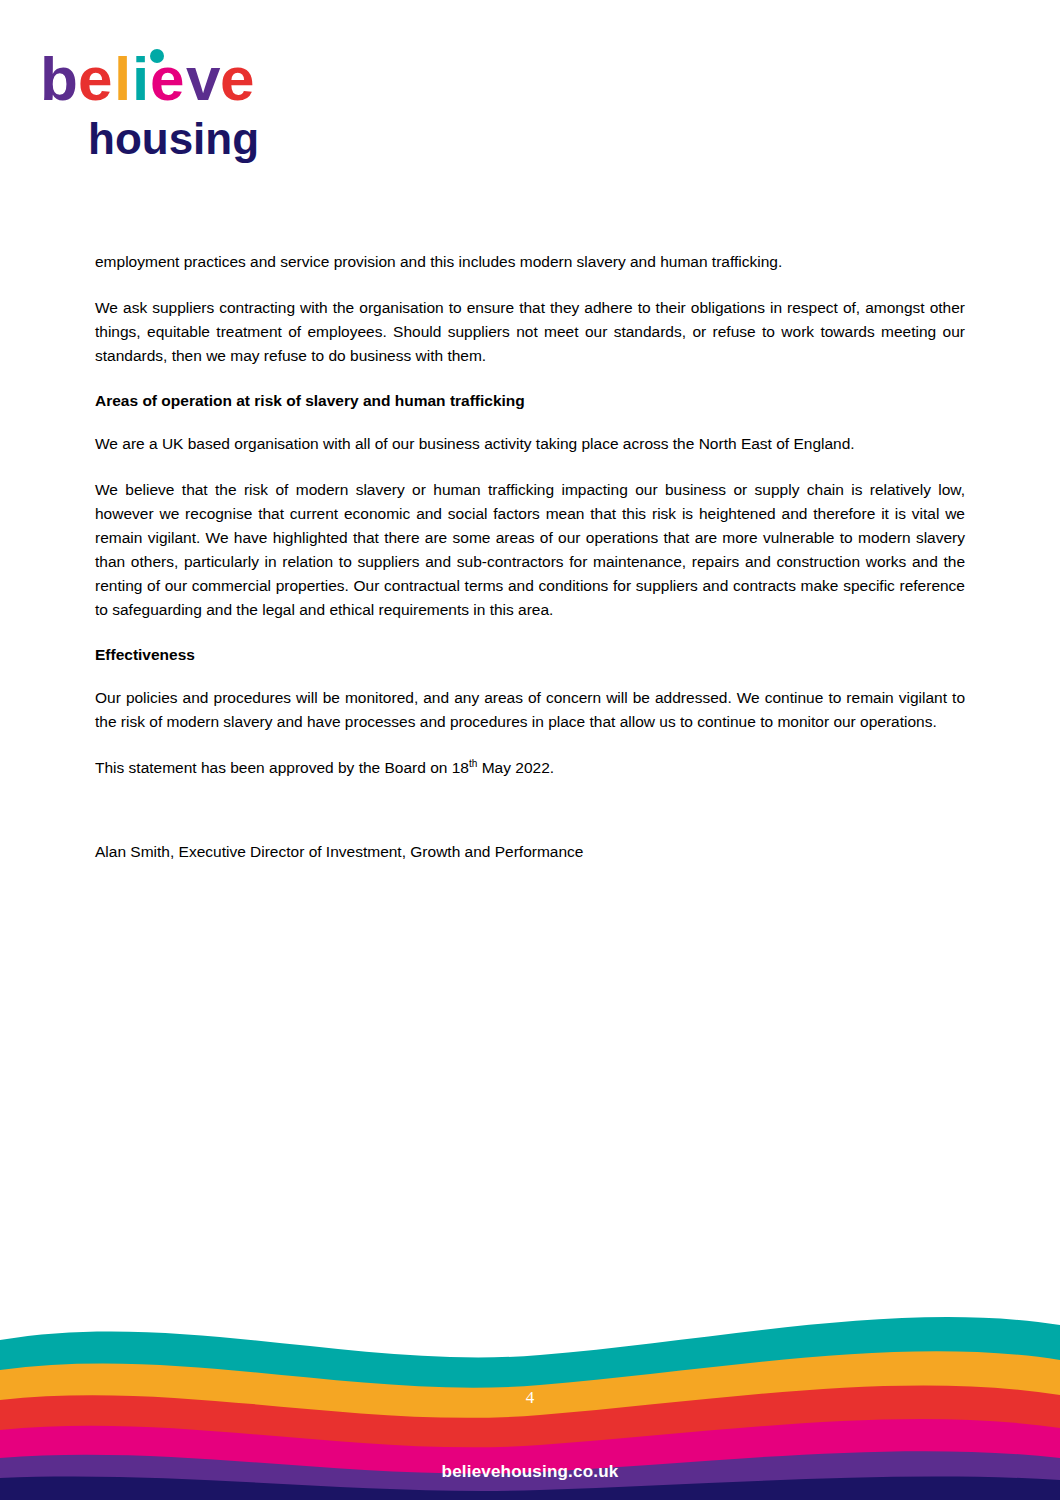b e l i e v e housing
employment practices and service provision and this includes modern slavery and human trafficking.
We ask suppliers contracting with the organisation to ensure that they adhere to their obligations in respect of, amongst other things, equitable treatment of employees. Should suppliers not meet our standards, or refuse to work towards meeting our standards, then we may refuse to do business with them.
Areas of operation at risk of slavery and human trafficking
We are a UK based organisation with all of our business activity taking place across the North East of England.
We believe that the risk of modern slavery or human trafficking impacting our business or supply chain is relatively low, however we recognise that current economic and social factors mean that this risk is heightened and therefore it is vital we remain vigilant. We have highlighted that there are some areas of our operations that are more vulnerable to modern slavery than others, particularly in relation to suppliers and sub-contractors for maintenance, repairs and construction works and the renting of our commercial properties. Our contractual terms and conditions for suppliers and contracts make specific reference to safeguarding and the legal and ethical requirements in this area.
Effectiveness
Our policies and procedures will be monitored, and any areas of concern will be addressed. We continue to remain vigilant to the risk of modern slavery and have processes and procedures in place that allow us to continue to monitor our operations.
This statement has been approved by the Board on 18th May 2022.
Alan Smith, Executive Director of Investment, Growth and Performance
4
believehousing.co.uk